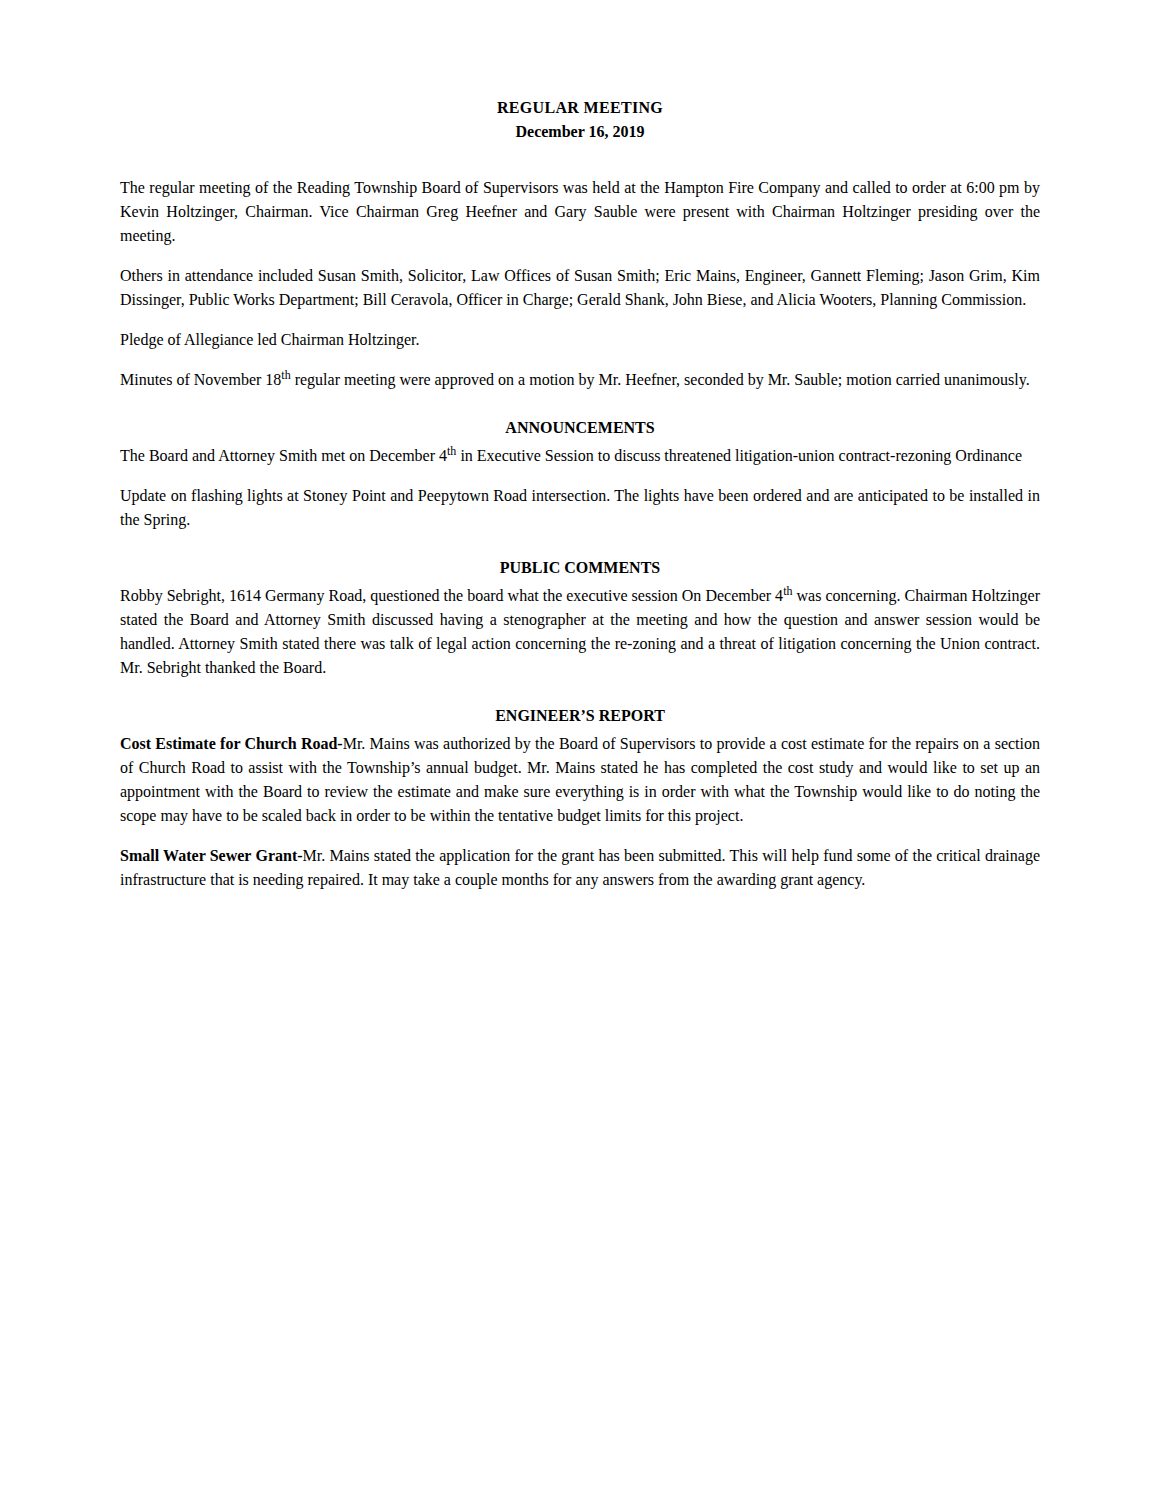REGULAR MEETING
December 16, 2019
The regular meeting of the Reading Township Board of Supervisors was held at the Hampton Fire Company and called to order at 6:00 pm by Kevin Holtzinger, Chairman. Vice Chairman Greg Heefner and Gary Sauble were present with Chairman Holtzinger presiding over the meeting.
Others in attendance included Susan Smith, Solicitor, Law Offices of Susan Smith; Eric Mains, Engineer, Gannett Fleming; Jason Grim, Kim Dissinger, Public Works Department; Bill Ceravola, Officer in Charge; Gerald Shank, John Biese, and Alicia Wooters, Planning Commission.
Pledge of Allegiance led Chairman Holtzinger.
Minutes of November 18th regular meeting were approved on a motion by Mr. Heefner, seconded by Mr. Sauble; motion carried unanimously.
ANNOUNCEMENTS
The Board and Attorney Smith met on December 4th in Executive Session to discuss threatened litigation-union contract-rezoning Ordinance
Update on flashing lights at Stoney Point and Peepytown Road intersection. The lights have been ordered and are anticipated to be installed in the Spring.
PUBLIC COMMENTS
Robby Sebright, 1614 Germany Road, questioned the board what the executive session On December 4th was concerning. Chairman Holtzinger stated the Board and Attorney Smith discussed having a stenographer at the meeting and how the question and answer session would be handled. Attorney Smith stated there was talk of legal action concerning the re-zoning and a threat of litigation concerning the Union contract. Mr. Sebright thanked the Board.
ENGINEER’S REPORT
Cost Estimate for Church Road-Mr. Mains was authorized by the Board of Supervisors to provide a cost estimate for the repairs on a section of Church Road to assist with the Township’s annual budget. Mr. Mains stated he has completed the cost study and would like to set up an appointment with the Board to review the estimate and make sure everything is in order with what the Township would like to do noting the scope may have to be scaled back in order to be within the tentative budget limits for this project.
Small Water Sewer Grant-Mr. Mains stated the application for the grant has been submitted. This will help fund some of the critical drainage infrastructure that is needing repaired. It may take a couple months for any answers from the awarding grant agency.